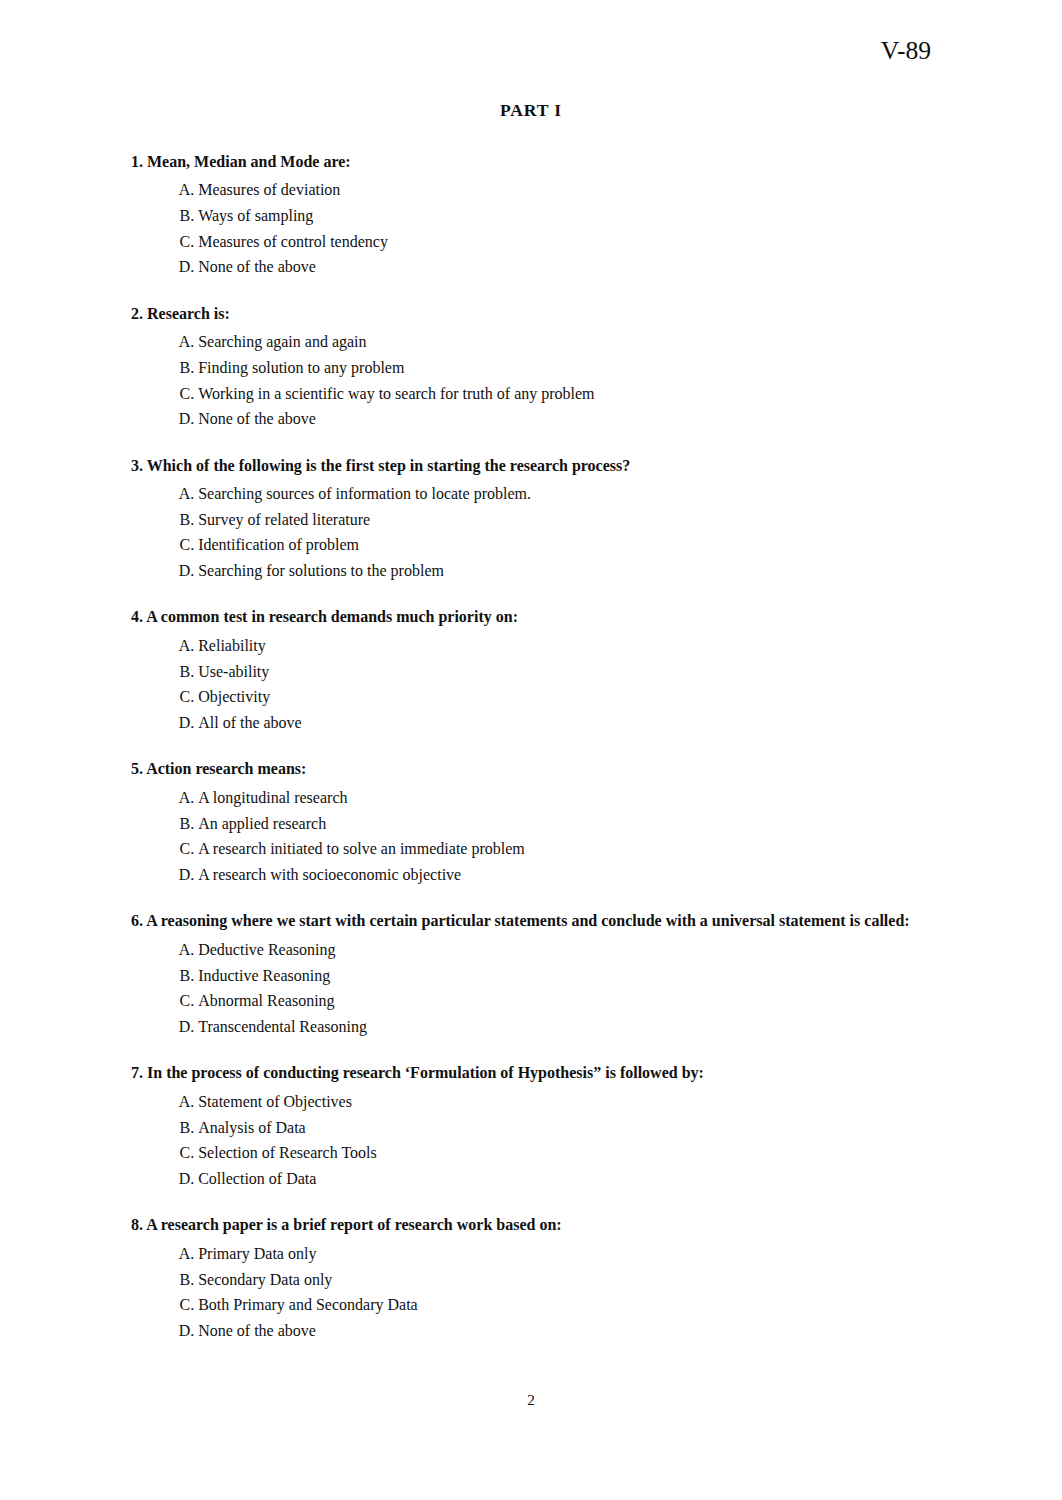V-89
PART I
Mean, Median and Mode are:
Measures of deviation
Ways of sampling
Measures of control tendency
None of the above
Research is:
Searching again and again
Finding solution to any problem
Working in a scientific way to search for truth of any problem
None of the above
Which of the following is the first step in starting the research process?
Searching sources of information to locate problem.
Survey of related literature
Identification of problem
Searching for solutions to the problem
A common test in research demands much priority on:
Reliability
Use-ability
Objectivity
All of the above
Action research means:
A longitudinal research
An applied research
A research initiated to solve an immediate problem
A research with socioeconomic objective
A reasoning where we start with certain particular statements and conclude with a universal statement is called:
Deductive Reasoning
Inductive Reasoning
Abnormal Reasoning
Transcendental Reasoning
In the process of conducting research ‘Formulation of Hypothesis” is followed by:
Statement of Objectives
Analysis of Data
Selection of Research Tools
Collection of Data
A research paper is a brief report of research work based on:
Primary Data only
Secondary Data only
Both Primary and Secondary Data
None of the above
2